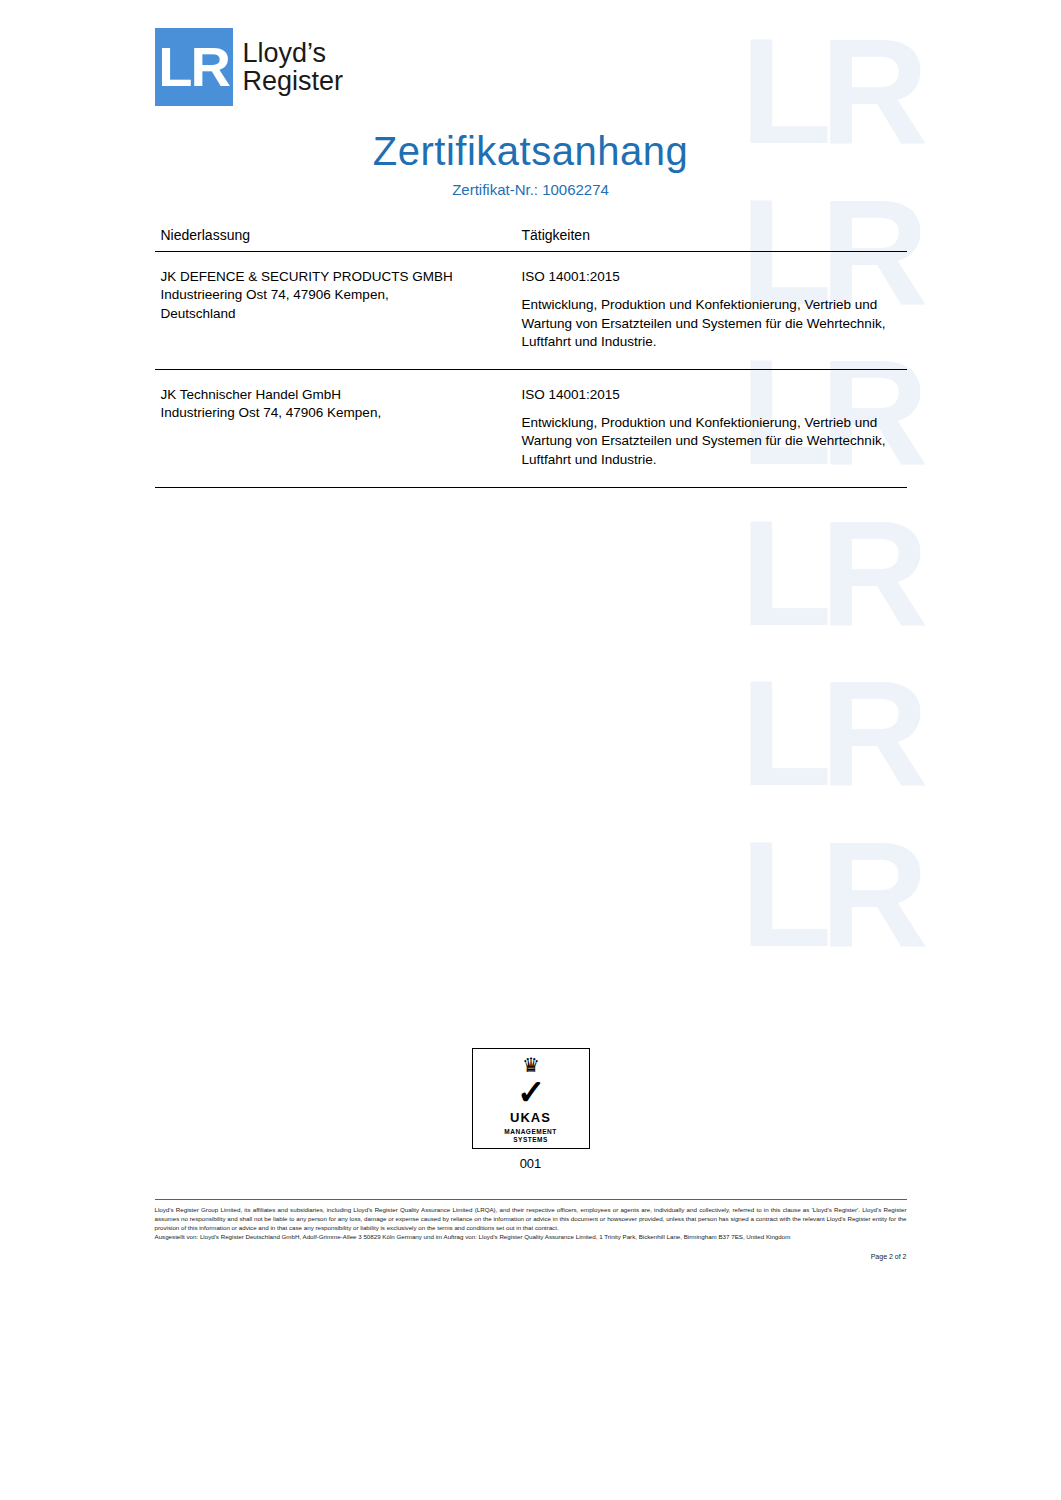LR
LR
LR
LR
LR
LR
LR Lloyd’s
Register
Zertifikatsanhang
Zertifikat-Nr.: 10062274
| Niederlassung | Tätigkeiten |
| --- | --- |
| JK DEFENCE & SECURITY PRODUCTS GMBH Industrieering Ost 74, 47906 Kempen, Deutschland | ISO 14001:2015 Entwicklung, Produktion und Konfektionierung, Vertrieb und Wartung von Ersatzteilen und Systemen für die Wehrtechnik, Luftfahrt und Industrie. |
| JK Technischer Handel GmbH Industriering Ost 74, 47906 Kempen, | ISO 14001:2015 Entwicklung, Produktion und Konfektionierung, Vertrieb und Wartung von Ersatzteilen und Systemen für die Wehrtechnik, Luftfahrt und Industrie. |
♛
✓
UKAS
MANAGEMENT
SYSTEMS
001
Lloyd's Register Group Limited, its affiliates and subsidiaries, including Lloyd's Register Quality Assurance Limited (LRQA), and their respective officers, employees or agents are, individually and collectively, referred to in this clause as 'Lloyd's Register'. Lloyd's Register assumes no responsibility and shall not be liable to any person for any loss, damage or expense caused by reliance on the information or advice in this document or howsoever provided, unless that person has signed a contract with the relevant Lloyd's Register entity for the provision of this information or advice and in that case any responsibility or liability is exclusively on the terms and conditions set out in that contract.
Ausgestellt von: Lloyd's Register Deutschland GmbH, Adolf-Grimme-Allee 3 50829 Köln Germany und im Auftrag von: Lloyd's Register Quality Assurance Limited, 1 Trinity Park, Bickenhill Lane, Birmingham B37 7ES, United Kingdom
Page 2 of 2